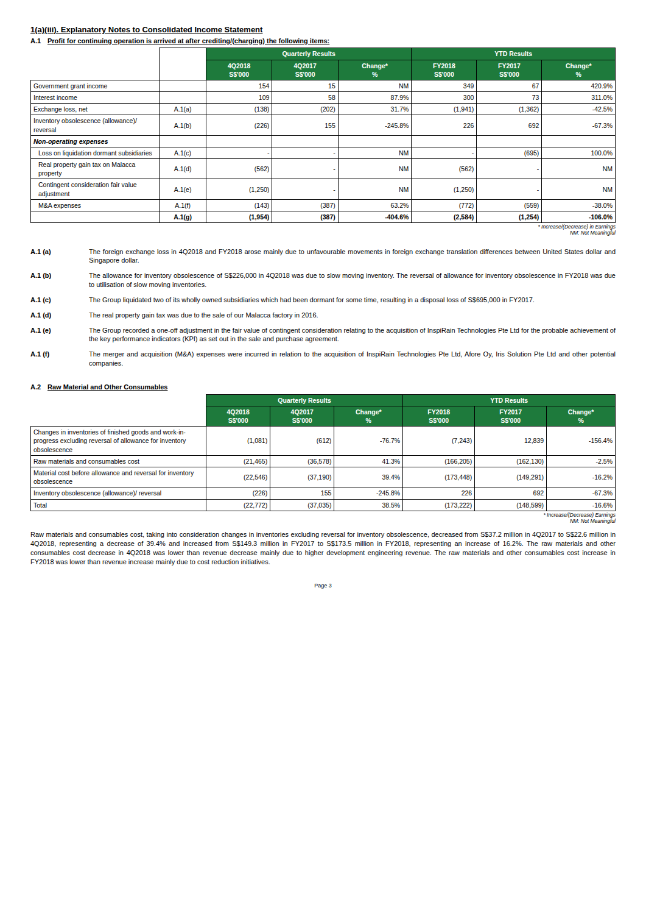1(a)(iii). Explanatory Notes to Consolidated Income Statement
A.1 Profit for continuing operation is arrived at after crediting/(charging) the following items:
| | | Quarterly Results | YTD Results |
| --- | --- | --- | --- |
| 4Q2018 S$'000 | 4Q2017 S$'000 | Change* % | FY2018 S$'000 | FY2017 S$'000 | Change* % |
| Government grant income | | 154 | 15 | NM | 349 | 67 | 420.9% |
| Interest income | | 109 | 58 | 87.9% | 300 | 73 | 311.0% |
| Exchange loss, net | A.1(a) | (138) | (202) | 31.7% | (1,941) | (1,362) | -42.5% |
| Inventory obsolescence (allowance)/ reversal | A.1(b) | (226) | 155 | -245.8% | 226 | 692 | -67.3% |
| Non-operating expenses | | | | | | | |
| Loss on liquidation dormant subsidiaries | A.1(c) | - | - | NM | - | (695) | 100.0% |
| Real property gain tax on Malacca property | A.1(d) | (562) | - | NM | (562) | - | NM |
| Contingent consideration fair value adjustment | A.1(e) | (1,250) | - | NM | (1,250) | - | NM |
| M&A expenses | A.1(f) | (143) | (387) | 63.2% | (772) | (559) | -38.0% |
| | A.1(g) | (1,954) | (387) | -404.6% | (2,584) | (1,254) | -106.0% |
* Increase/(Decrease) in Earnings
NM: Not Meaningful
| A.1 (a) | The foreign exchange loss in 4Q2018 and FY2018 arose mainly due to unfavourable movements in foreign exchange translation differences between United States dollar and Singapore dollar. |
| A.1 (b) | The allowance for inventory obsolescence of S$226,000 in 4Q2018 was due to slow moving inventory. The reversal of allowance for inventory obsolescence in FY2018 was due to utilisation of slow moving inventories. |
| A.1 (c) | The Group liquidated two of its wholly owned subsidiaries which had been dormant for some time, resulting in a disposal loss of S$695,000 in FY2017. |
| A.1 (d) | The real property gain tax was due to the sale of our Malacca factory in 2016. |
| A.1 (e) | The Group recorded a one-off adjustment in the fair value of contingent consideration relating to the acquisition of InspiRain Technologies Pte Ltd for the probable achievement of the key performance indicators (KPI) as set out in the sale and purchase agreement. |
| A.1 (f) | The merger and acquisition (M&A) expenses were incurred in relation to the acquisition of InspiRain Technologies Pte Ltd, Afore Oy, Iris Solution Pte Ltd and other potential companies. |
A.2 Raw Material and Other Consumables
| | Quarterly Results | YTD Results |
| --- | --- | --- |
| 4Q2018 S$'000 | 4Q2017 S$'000 | Change* % | FY2018 S$'000 | FY2017 S$'000 | Change* % |
| Changes in inventories of finished goods and work-in-progress excluding reversal of allowance for inventory obsolescence | (1,081) | (612) | -76.7% | (7,243) | 12,839 | -156.4% |
| Raw materials and consumables cost | (21,465) | (36,578) | 41.3% | (166,205) | (162,130) | -2.5% |
| Material cost before allowance and reversal for inventory obsolescence | (22,546) | (37,190) | 39.4% | (173,448) | (149,291) | -16.2% |
| Inventory obsolescence (allowance)/ reversal | (226) | 155 | -245.8% | 226 | 692 | -67.3% |
| Total | (22,772) | (37,035) | 38.5% | (173,222) | (148,599) | -16.6% |
* Increase/(Decrease) Earnings
NM: Not Meaningful
Raw materials and consumables cost, taking into consideration changes in inventories excluding reversal for inventory obsolescence, decreased from S$37.2 million in 4Q2017 to S$22.6 million in 4Q2018, representing a decrease of 39.4% and increased from S$149.3 million in FY2017 to S$173.5 million in FY2018, representing an increase of 16.2%. The raw materials and other consumables cost decrease in 4Q2018 was lower than revenue decrease mainly due to higher development engineering revenue. The raw materials and other consumables cost increase in FY2018 was lower than revenue increase mainly due to cost reduction initiatives.
Page 3